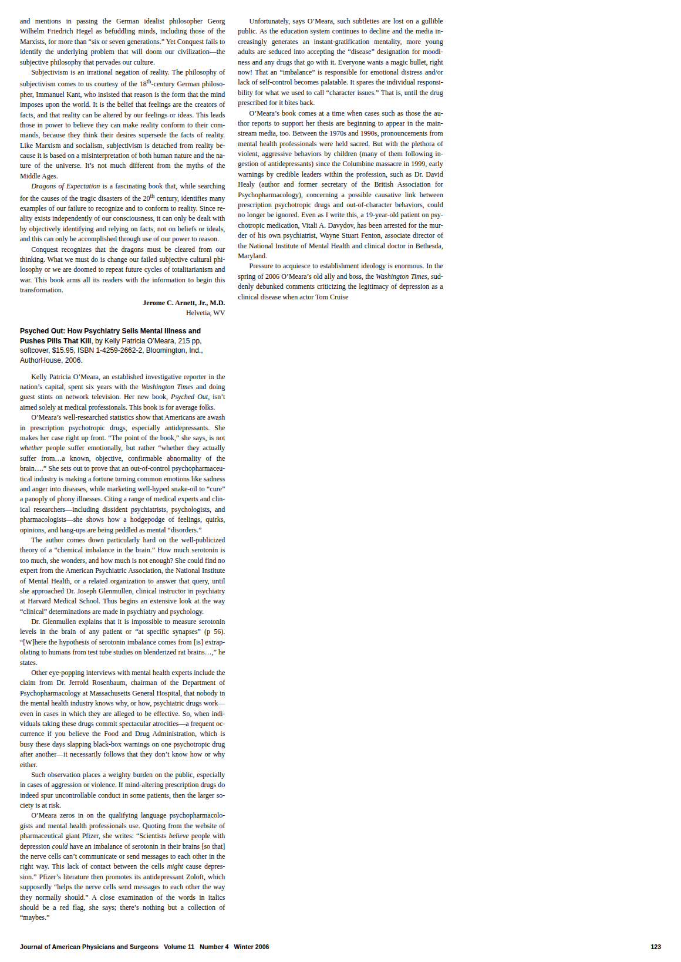and mentions in passing the German idealist philosopher Georg Wilhelm Friedrich Hegel as befuddling minds, including those of the Marxists, for more than “six or seven generations.” Yet Conquest fails to identify the underlying problem that will doom our civilization—the subjective philosophy that pervades our culture.
Subjectivism is an irrational negation of reality. The philosophy of subjectivism comes to us courtesy of the 18th-century German philosopher, Immanuel Kant, who insisted that reason is the form that the mind imposes upon the world. It is the belief that feelings are the creators of facts, and that reality can be altered by our feelings or ideas. This leads those in power to believe they can make reality conform to their commands, because they think their desires supersede the facts of reality. Like Marxism and socialism, subjectivism is detached from reality because it is based on a misinterpretation of both human nature and the nature of the universe. It’s not much different from the myths of the Middle Ages.
Dragons of Expectation is a fascinating book that, while searching for the causes of the tragic disasters of the 20th century, identifies many examples of our failure to recognize and to conform to reality. Since reality exists independently of our consciousness, it can only be dealt with by objectively identifying and relying on facts, not on beliefs or ideals, and this can only be accomplished through use of our power to reason.
Conquest recognizes that the dragons must be cleared from our thinking. What we must do is change our failed subjective cultural philosophy or we are doomed to repeat future cycles of totalitarianism and war. This book arms all its readers with the information to begin this transformation.
Jerome C. Arnett, Jr., M.D.
Helvetia, WV
Psyched Out: How Psychiatry Sells Mental Illness and Pushes Pills That Kill, by Kelly Patricia O’Meara, 215 pp, softcover, $15.95, ISBN 1-4259-2662-2, Bloomington, Ind., AuthorHouse, 2006.
Kelly Patricia O’Meara, an established investigative reporter in the nation’s capital, spent six years with the Washington Times and doing guest stints on network television. Her new book, Psyched Out, isn’t aimed solely at medical professionals. This book is for average folks.
O’Meara’s well-researched statistics show that Americans are awash in prescription psychotropic drugs, especially antidepressants. She makes her case right up front. “The point of the book,” she says, is not whether people suffer emotionally, but rather “whether they actually suffer from…a known, objective, confirmable abnormality of the brain….” She sets out to prove that an out-of-control psychopharmaceutical industry is making a fortune turning common emotions like sadness and anger into diseases, while marketing well-hyped snake-oil to “cure” a panoply of phony illnesses. Citing a range of medical experts and clinical researchers—including dissident psychiatrists, psychologists, and pharmacologists—she shows how a hodgepodge of feelings, quirks, opinions, and hang-ups are being peddled as mental “disorders.”
The author comes down particularly hard on the well-publicized theory of a “chemical imbalance in the brain.” How much serotonin is too much, she wonders, and how much is not enough? She could find no expert from the American Psychiatric Association, the National Institute of Mental Health, or a related organization to answer that query, until she approached Dr. Joseph Glenmullen, clinical instructor in psychiatry at Harvard Medical School. Thus begins an extensive look at the way “clinical” determinations are made in psychiatry and psychology.
Dr. Glenmullen explains that it is impossible to measure serotonin levels in the brain of any patient or “at specific synapses” (p 56). “[W]here the hypothesis of serotonin imbalance comes from [is] extrapolating to humans from test tube studies on blenderized rat brains…,” he states.
Other eye-popping interviews with mental health experts include the claim from Dr. Jerrold Rosenbaum, chairman of the Department of Psychopharmacology at Massachusetts General Hospital, that nobody in the mental health industry knows why, or how, psychiatric drugs work—even in cases in which they are alleged to be effective. So, when individuals taking these drugs commit spectacular atrocities—a frequent occurrence if you believe the Food and Drug Administration, which is busy these days slapping black-box warnings on one psychotropic drug after another—it necessarily follows that they don’t know how or why either.
Such observation places a weighty burden on the public, especially in cases of aggression or violence. If mind-altering prescription drugs do indeed spur uncontrollable conduct in some patients, then the larger society is at risk.
O’Meara zeros in on the qualifying language psychopharmacologists and mental health professionals use. Quoting from the website of pharmaceutical giant Pfizer, she writes: “Scientists believe people with depression could have an imbalance of serotonin in their brains [so that] the nerve cells can’t communicate or send messages to each other in the right way. This lack of contact between the cells might cause depression.” Pfizer’s literature then promotes its antidepressant Zoloft, which supposedly “helps the nerve cells send messages to each other the way they normally should.” A close examination of the words in italics should be a red flag, she says; there’s nothing but a collection of “maybes.”
Unfortunately, says O’Meara, such subtleties are lost on a gullible public. As the education system continues to decline and the media increasingly generates an instant-gratification mentality, more young adults are seduced into accepting the “disease” designation for moodiness and any drugs that go with it. Everyone wants a magic bullet, right now! That an “imbalance” is responsible for emotional distress and/or lack of self-control becomes palatable. It spares the individual responsibility for what we used to call “character issues.” That is, until the drug prescribed for it bites back.
O’Meara’s book comes at a time when cases such as those the author reports to support her thesis are beginning to appear in the mainstream media, too. Between the 1970s and 1990s, pronouncements from mental health professionals were held sacred. But with the plethora of violent, aggressive behaviors by children (many of them following ingestion of antidepressants) since the Columbine massacre in 1999, early warnings by credible leaders within the profession, such as Dr. David Healy (author and former secretary of the British Association for Psychopharmacology), concerning a possible causative link between prescription psychotropic drugs and out-of-character behaviors, could no longer be ignored. Even as I write this, a 19-year-old patient on psychotropic medication, Vitali A. Davydov, has been arrested for the murder of his own psychiatrist, Wayne Stuart Fenton, associate director of the National Institute of Mental Health and clinical doctor in Bethesda, Maryland.
Pressure to acquiesce to establishment ideology is enormous. In the spring of 2006 O’Meara’s old ally and boss, the Washington Times, suddenly debunked comments criticizing the legitimacy of depression as a clinical disease when actor Tom Cruise
Journal of American Physicians and Surgeons Volume 11 Number 4 Winter 2006
123